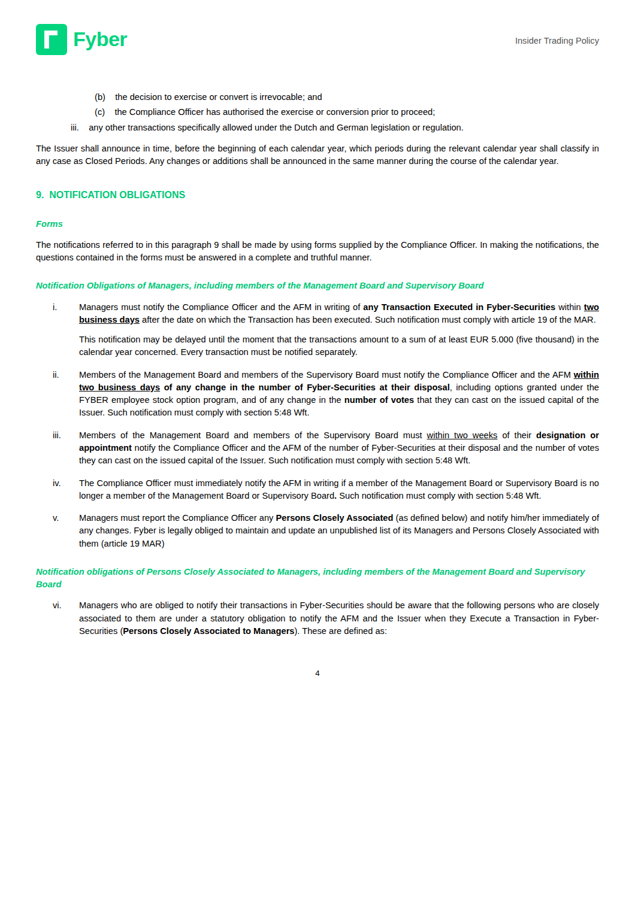Fyber
Insider Trading Policy
(b) the decision to exercise or convert is irrevocable; and
(c) the Compliance Officer has authorised the exercise or conversion prior to proceed;
iii. any other transactions specifically allowed under the Dutch and German legislation or regulation.
The Issuer shall announce in time, before the beginning of each calendar year, which periods during the relevant calendar year shall classify in any case as Closed Periods. Any changes or additions shall be announced in the same manner during the course of the calendar year.
9. NOTIFICATION OBLIGATIONS
Forms
The notifications referred to in this paragraph 9 shall be made by using forms supplied by the Compliance Officer. In making the notifications, the questions contained in the forms must be answered in a complete and truthful manner.
Notification Obligations of Managers, including members of the Management Board and Supervisory Board
i. Managers must notify the Compliance Officer and the AFM in writing of any Transaction Executed in Fyber-Securities within two business days after the date on which the Transaction has been executed. Such notification must comply with article 19 of the MAR.
This notification may be delayed until the moment that the transactions amount to a sum of at least EUR 5.000 (five thousand) in the calendar year concerned. Every transaction must be notified separately.
ii. Members of the Management Board and members of the Supervisory Board must notify the Compliance Officer and the AFM within two business days of any change in the number of Fyber-Securities at their disposal, including options granted under the FYBER employee stock option program, and of any change in the number of votes that they can cast on the issued capital of the Issuer. Such notification must comply with section 5:48 Wft.
iii. Members of the Management Board and members of the Supervisory Board must within two weeks of their designation or appointment notify the Compliance Officer and the AFM of the number of Fyber-Securities at their disposal and the number of votes they can cast on the issued capital of the Issuer. Such notification must comply with section 5:48 Wft.
iv. The Compliance Officer must immediately notify the AFM in writing if a member of the Management Board or Supervisory Board is no longer a member of the Management Board or Supervisory Board. Such notification must comply with section 5:48 Wft.
v. Managers must report the Compliance Officer any Persons Closely Associated (as defined below) and notify him/her immediately of any changes. Fyber is legally obliged to maintain and update an unpublished list of its Managers and Persons Closely Associated with them (article 19 MAR)
Notification obligations of Persons Closely Associated to Managers, including members of the Management Board and Supervisory Board
vi. Managers who are obliged to notify their transactions in Fyber-Securities should be aware that the following persons who are closely associated to them are under a statutory obligation to notify the AFM and the Issuer when they Execute a Transaction in Fyber-Securities (Persons Closely Associated to Managers). These are defined as:
4